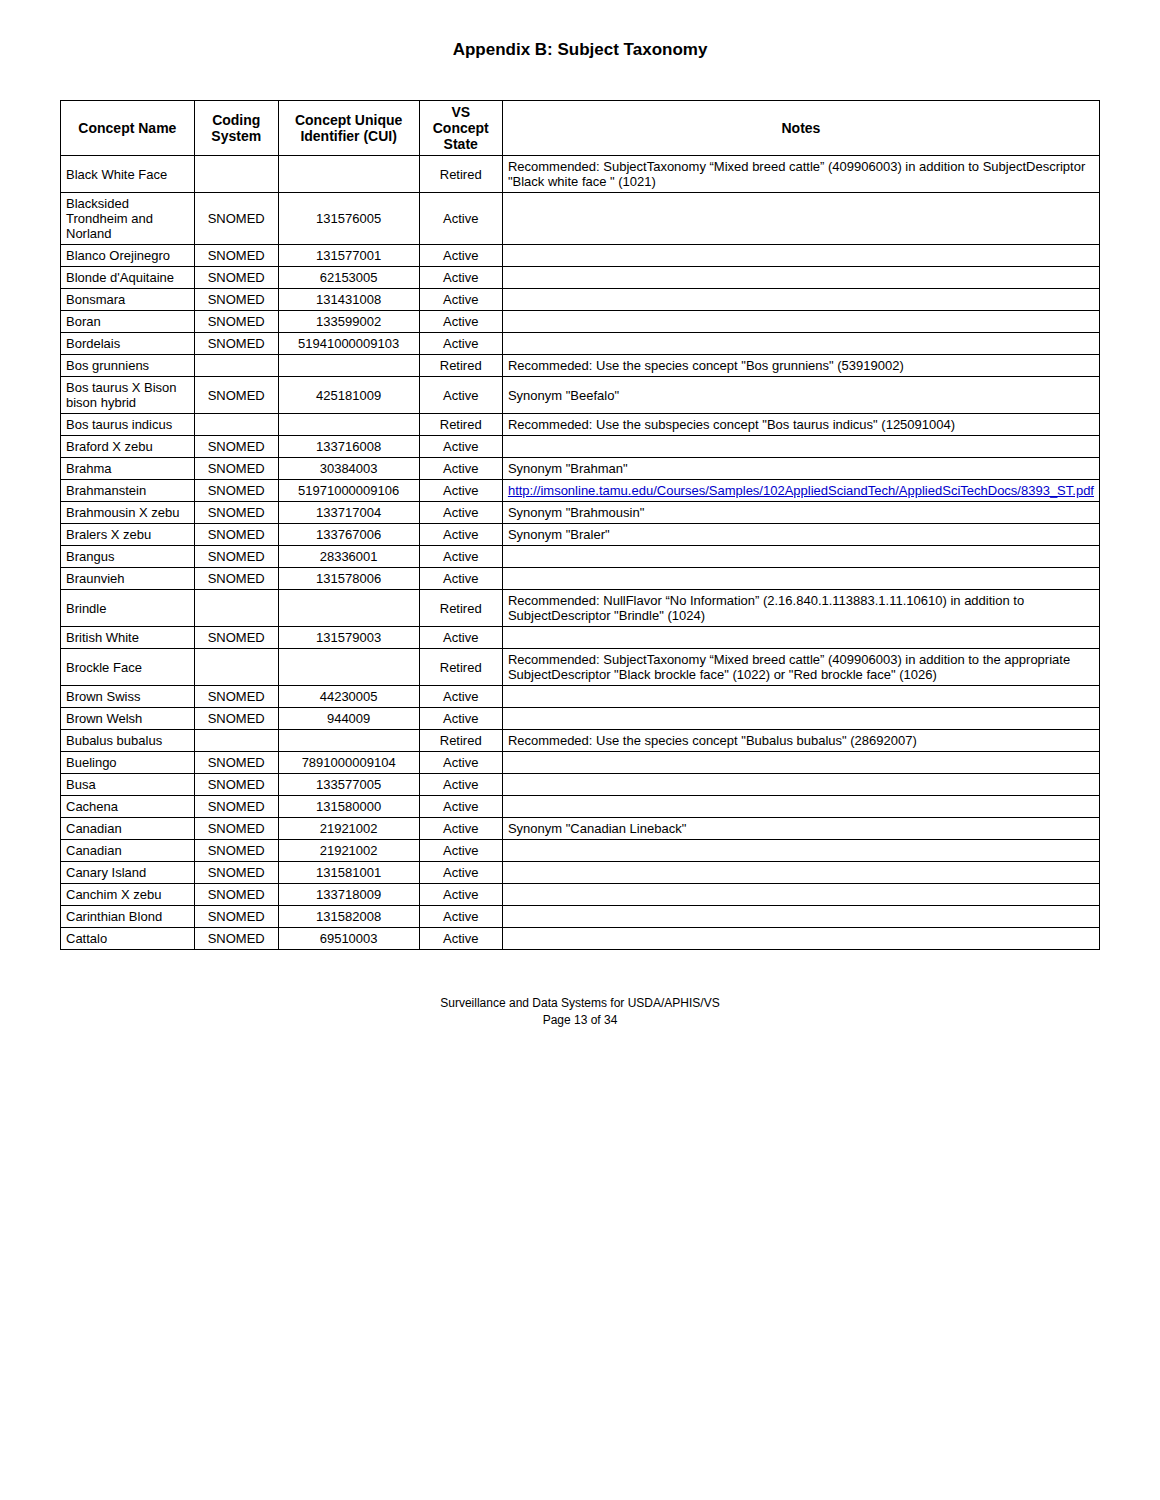Appendix B: Subject Taxonomy
| Concept Name | Coding System | Concept Unique Identifier (CUI) | VS Concept State | Notes |
| --- | --- | --- | --- | --- |
| Black White Face | | | Retired | Recommended: SubjectTaxonomy “Mixed breed cattle” (409906003) in addition to SubjectDescriptor "Black white face " (1021) |
| Blacksided Trondheim and Norland | SNOMED | 131576005 | Active | |
| Blanco Orejinegro | SNOMED | 131577001 | Active | |
| Blonde d'Aquitaine | SNOMED | 62153005 | Active | |
| Bonsmara | SNOMED | 131431008 | Active | |
| Boran | SNOMED | 133599002 | Active | |
| Bordelais | SNOMED | 51941000009103 | Active | |
| Bos grunniens | | | Retired | Recommeded: Use the species concept "Bos grunniens" (53919002) |
| Bos taurus X Bison bison hybrid | SNOMED | 425181009 | Active | Synonym "Beefalo" |
| Bos taurus indicus | | | Retired | Recommeded: Use the subspecies concept "Bos taurus indicus" (125091004) |
| Braford X zebu | SNOMED | 133716008 | Active | |
| Brahma | SNOMED | 30384003 | Active | Synonym "Brahman" |
| Brahmanstein | SNOMED | 51971000009106 | Active | http://imsonline.tamu.edu/Courses/Samples/102AppliedSciandTech/AppliedSciTechDocs/8393_ST.pdf |
| Brahmousin X zebu | SNOMED | 133717004 | Active | Synonym "Brahmousin" |
| Bralers X zebu | SNOMED | 133767006 | Active | Synonym "Braler" |
| Brangus | SNOMED | 28336001 | Active | |
| Braunvieh | SNOMED | 131578006 | Active | |
| Brindle | | | Retired | Recommended: NullFlavor “No Information” (2.16.840.1.113883.1.11.10610) in addition to SubjectDescriptor "Brindle" (1024) |
| British White | SNOMED | 131579003 | Active | |
| Brockle Face | | | Retired | Recommended: SubjectTaxonomy “Mixed breed cattle” (409906003) in addition to the appropriate SubjectDescriptor "Black brockle face" (1022) or "Red brockle face" (1026) |
| Brown Swiss | SNOMED | 44230005 | Active | |
| Brown Welsh | SNOMED | 944009 | Active | |
| Bubalus bubalus | | | Retired | Recommeded: Use the species concept "Bubalus bubalus" (28692007) |
| Buelingo | SNOMED | 7891000009104 | Active | |
| Busa | SNOMED | 133577005 | Active | |
| Cachena | SNOMED | 131580000 | Active | |
| Canadian | SNOMED | 21921002 | Active | Synonym "Canadian Lineback" |
| Canadian | SNOMED | 21921002 | Active | |
| Canary Island | SNOMED | 131581001 | Active | |
| Canchim X zebu | SNOMED | 133718009 | Active | |
| Carinthian Blond | SNOMED | 131582008 | Active | |
| Cattalo | SNOMED | 69510003 | Active | |
Surveillance and Data Systems for USDA/APHIS/VS
Page 13 of 34